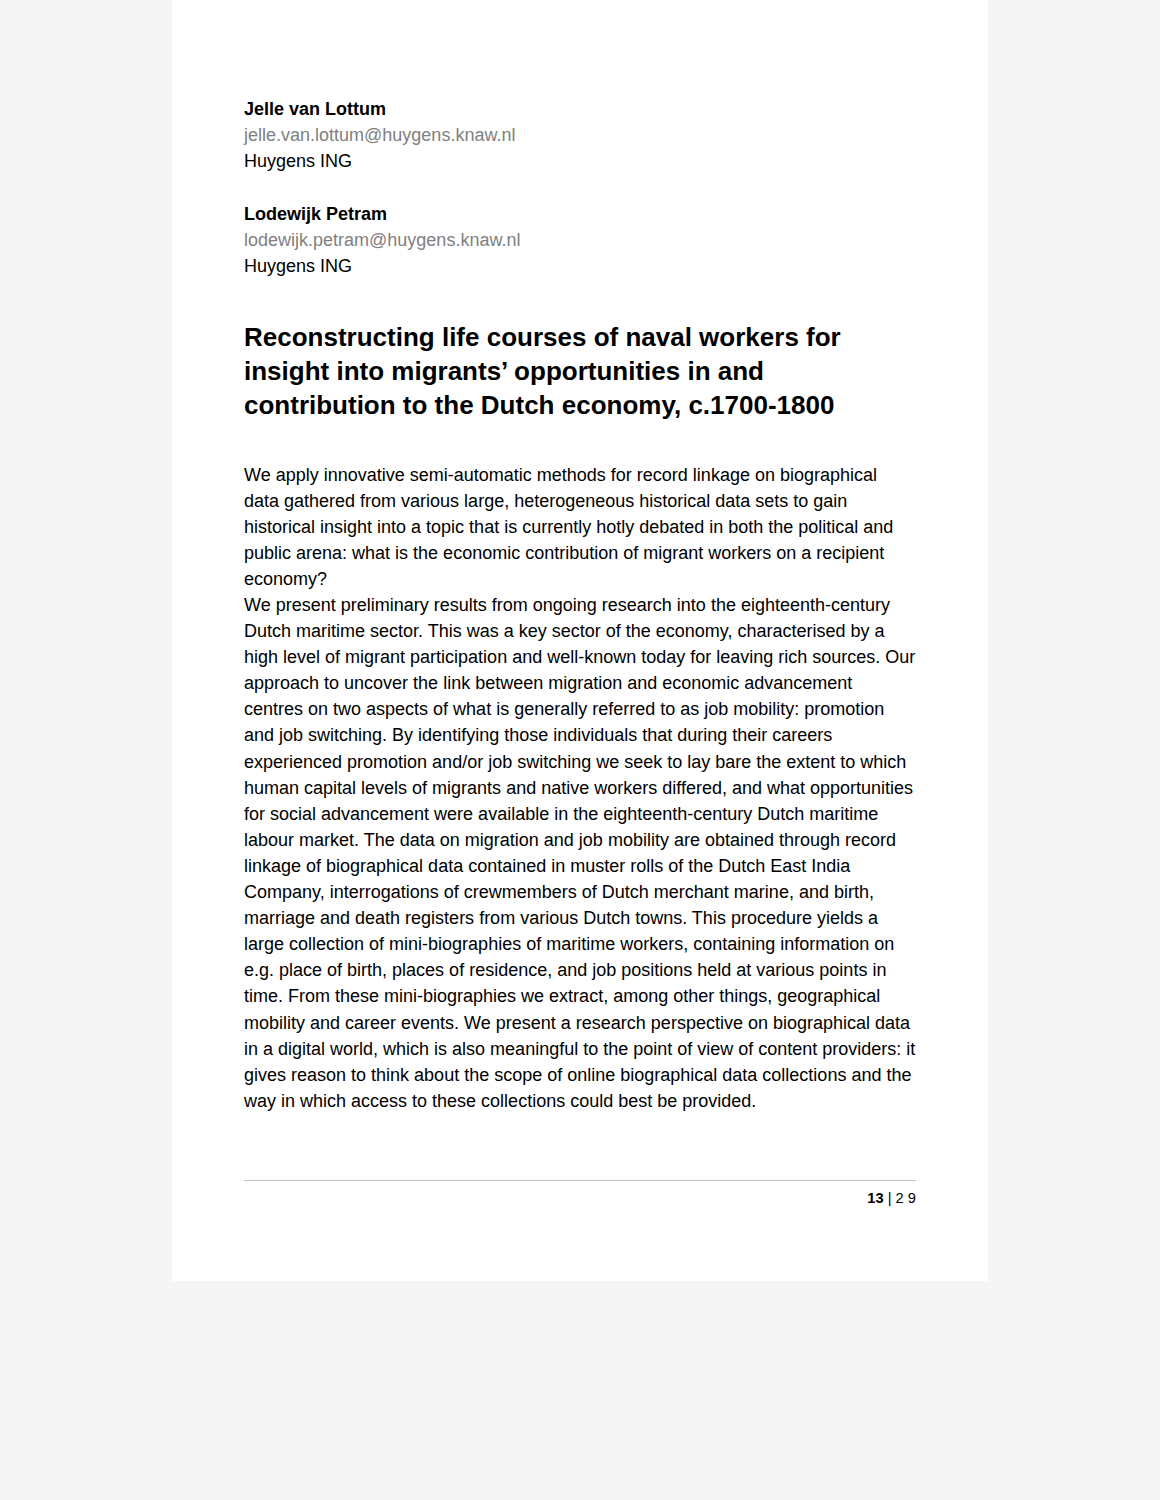Jelle van Lottum
jelle.van.lottum@huygens.knaw.nl
Huygens ING
Lodewijk Petram
lodewijk.petram@huygens.knaw.nl
Huygens ING
Reconstructing life courses of naval workers for insight into migrants’ opportunities in and contribution to the Dutch economy, c.1700-1800
We apply innovative semi-automatic methods for record linkage on biographical data gathered from various large, heterogeneous historical data sets to gain historical insight into a topic that is currently hotly debated in both the political and public arena: what is the economic contribution of migrant workers on a recipient economy?
We present preliminary results from ongoing research into the eighteenth-century Dutch maritime sector. This was a key sector of the economy, characterised by a high level of migrant participation and well-known today for leaving rich sources. Our approach to uncover the link between migration and economic advancement centres on two aspects of what is generally referred to as job mobility: promotion and job switching. By identifying those individuals that during their careers experienced promotion and/or job switching we seek to lay bare the extent to which human capital levels of migrants and native workers differed, and what opportunities for social advancement were available in the eighteenth-century Dutch maritime labour market. The data on migration and job mobility are obtained through record linkage of biographical data contained in muster rolls of the Dutch East India Company, interrogations of crewmembers of Dutch merchant marine, and birth, marriage and death registers from various Dutch towns. This procedure yields a large collection of mini-biographies of maritime workers, containing information on e.g. place of birth, places of residence, and job positions held at various points in time. From these mini-biographies we extract, among other things, geographical mobility and career events. We present a research perspective on biographical data in a digital world, which is also meaningful to the point of view of content providers: it gives reason to think about the scope of online biographical data collections and the way in which access to these collections could best be provided.
13 | 2 9